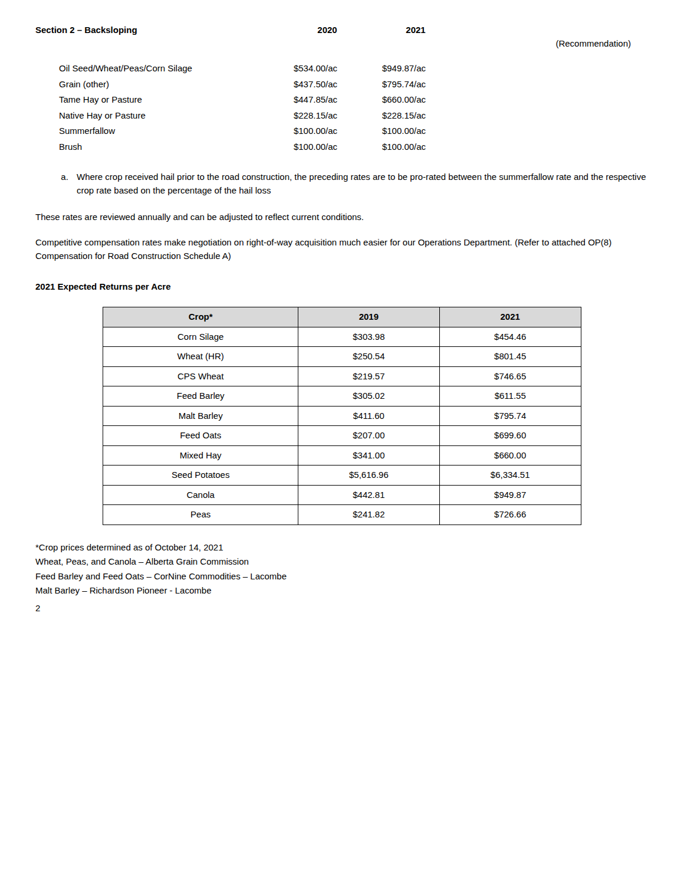Section 2 – Backsloping 2020 2021
(Recommendation)
| Oil Seed/Wheat/Peas/Corn Silage | $534.00/ac | $949.87/ac |
| Grain (other) | $437.50/ac | $795.74/ac |
| Tame Hay or Pasture | $447.85/ac | $660.00/ac |
| Native Hay or Pasture | $228.15/ac | $228.15/ac |
| Summerfallow | $100.00/ac | $100.00/ac |
| Brush | $100.00/ac | $100.00/ac |
Where crop received hail prior to the road construction, the preceding rates are to be pro-rated between the summerfallow rate and the respective crop rate based on the percentage of the hail loss
These rates are reviewed annually and can be adjusted to reflect current conditions.
Competitive compensation rates make negotiation on right-of-way acquisition much easier for our Operations Department. (Refer to attached OP(8) Compensation for Road Construction Schedule A)
2021 Expected Returns per Acre
| Crop* | 2019 | 2021 |
| --- | --- | --- |
| Corn Silage | $303.98 | $454.46 |
| Wheat (HR) | $250.54 | $801.45 |
| CPS Wheat | $219.57 | $746.65 |
| Feed Barley | $305.02 | $611.55 |
| Malt Barley | $411.60 | $795.74 |
| Feed Oats | $207.00 | $699.60 |
| Mixed Hay | $341.00 | $660.00 |
| Seed Potatoes | $5,616.96 | $6,334.51 |
| Canola | $442.81 | $949.87 |
| Peas | $241.82 | $726.66 |
*Crop prices determined as of October 14, 2021
Wheat, Peas, and Canola – Alberta Grain Commission
Feed Barley and Feed Oats – CorNine Commodities – Lacombe
Malt Barley – Richardson Pioneer - Lacombe
2